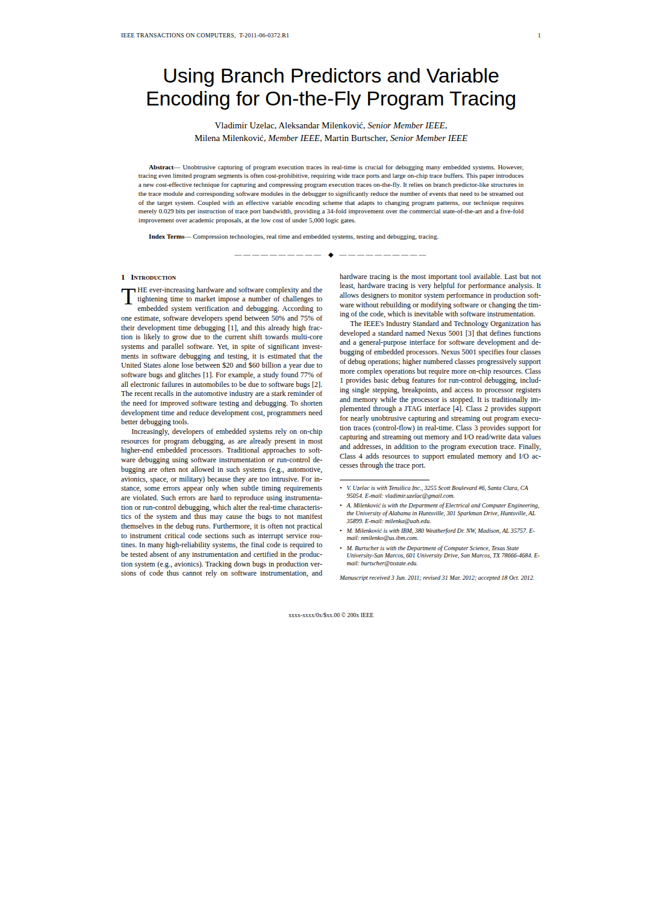IEEE TRANSACTIONS ON COMPUTERS, T-2011-06-0372.R1 1
Using Branch Predictors and Variable
Encoding for On-the-Fly Program Tracing
Vladimir Uzelac, Aleksandar Milenković, Senior Member IEEE,
Milena Milenković, Member IEEE, Martin Burtscher, Senior Member IEEE
Abstract— Unobtrusive capturing of program execution traces in real-time is crucial for debugging many embedded systems. However, tracing even limited program segments is often cost-prohibitive, requiring wide trace ports and large on-chip trace buffers. This paper introduces a new cost-effective technique for capturing and compressing program execution traces on-the-fly. It relies on branch predictor-like structures in the trace module and corresponding software modules in the debugger to significantly reduce the number of events that need to be streamed out of the target system. Coupled with an effective variable encoding scheme that adapts to changing program patterns, our technique requires merely 0.029 bits per instruction of trace port bandwidth, providing a 34-fold improvement over the commercial state-of-the-art and a five-fold improvement over academic proposals, at the low cost of under 5,000 logic gates.
Index Terms— Compression technologies, real time and embedded systems, testing and debugging, tracing.
——————————◆——————————
1 Introduction
THE ever-increasing hardware and software complexity and the tightening time to market impose a number of challenges to embedded system verification and debugging. According to one estimate, software developers spend between 50% and 75% of their development time debugging [1], and this already high fraction is likely to grow due to the current shift towards multi-core systems and parallel software. Yet, in spite of significant investments in software debugging and testing, it is estimated that the United States alone lose between $20 and $60 billion a year due to software bugs and glitches [1]. For example, a study found 77% of all electronic failures in automobiles to be due to software bugs [2]. The recent recalls in the automotive industry are a stark reminder of the need for improved software testing and debugging. To shorten development time and reduce development cost, programmers need better debugging tools.
Increasingly, developers of embedded systems rely on on-chip resources for program debugging, as are already present in most higher-end embedded processors. Traditional approaches to software debugging using software instrumentation or run-control debugging are often not allowed in such systems (e.g., automotive, avionics, space, or military) because they are too intrusive. For instance, some errors appear only when subtle timing requirements are violated. Such errors are hard to reproduce using instrumentation or run-control debugging, which alter the real-time characteristics of the system and thus may cause the bugs to not manifest themselves in the debug runs. Furthermore, it is often not practical to instrument critical code sections such as interrupt service routines. In many high-reliability systems, the final code is required to be tested absent of any instrumentation and certified in the production system (e.g., avionics). Tracking down bugs in production versions of code thus cannot rely on software instrumentation, and hardware tracing is the most important tool available. Last but not least, hardware tracing is very helpful for performance analysis. It allows designers to monitor system performance in production software without rebuilding or modifying software or changing the timing of the code, which is inevitable with software instrumentation.
The IEEE's Industry Standard and Technology Organization has developed a standard named Nexus 5001 [3] that defines functions and a general-purpose interface for software development and debugging of embedded processors. Nexus 5001 specifies four classes of debug operations; higher numbered classes progressively support more complex operations but require more on-chip resources. Class 1 provides basic debug features for run-control debugging, including single stepping, breakpoints, and access to processor registers and memory while the processor is stopped. It is traditionally implemented through a JTAG interface [4]. Class 2 provides support for nearly unobtrusive capturing and streaming out program execution traces (control-flow) in real-time. Class 3 provides support for capturing and streaming out memory and I/O read/write data values and addresses, in addition to the program execution trace. Finally, Class 4 adds resources to support emulated memory and I/O accesses through the trace port.
V. Uzelac is with Tensilica Inc., 3255 Scott Boulevard #6, Santa Clara, CA 95054. E-mail: vladimir.uzelac@gmail.com.
A. Milenković is with the Department of Electrical and Computer Engineering, the University of Alabama in Huntsville, 301 Sparkman Drive, Huntsville, AL 35899. E-mail: milenka@uah.edu.
M. Milenković is with IBM, 380 Weatherford Dr. NW, Madison, AL 35757. E-mail: nmilenko@us.ibm.com.
M. Burtscher is with the Department of Computer Science, Texas State University-San Marcos, 601 University Drive, San Marcos, TX 78666-4684. E-mail: burtscher@txstate.edu.
Manuscript received 3 Jun. 2011; revised 31 Mar. 2012; accepted 18 Oct. 2012.
xxxx-xxxx/0x/$xx.00 © 200x IEEE